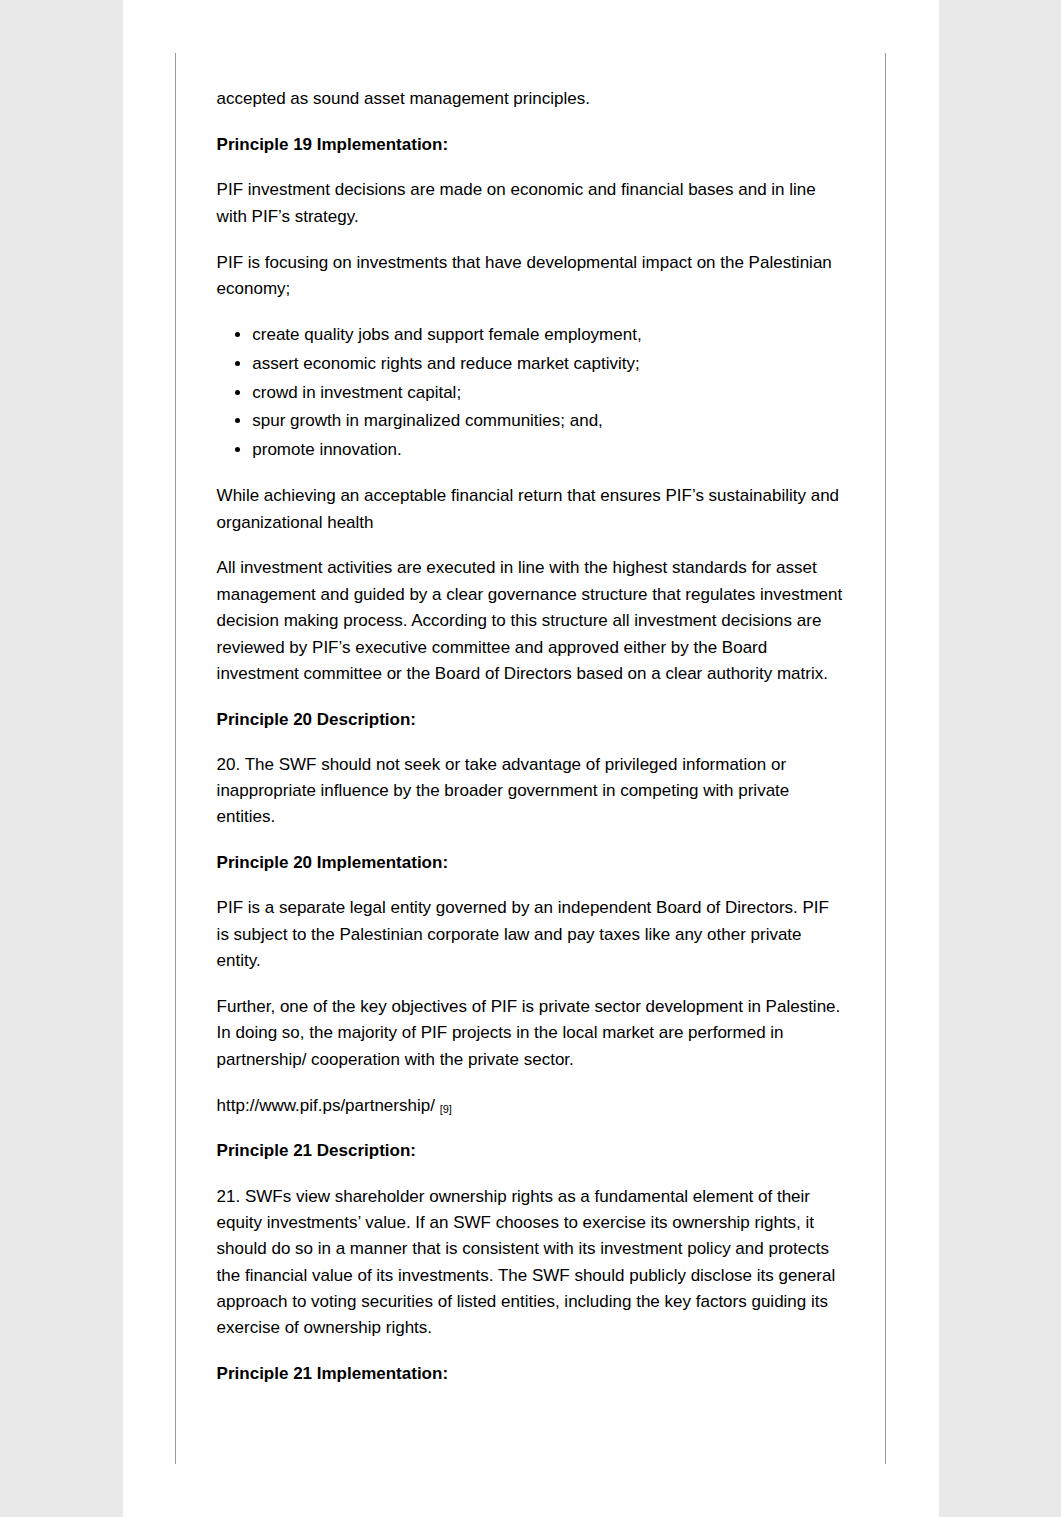accepted as sound asset management principles.
Principle 19 Implementation:
PIF investment decisions are made on economic and financial bases and in line with PIF’s strategy.
PIF is focusing on investments that have developmental impact on the Palestinian economy;
create quality jobs and support female employment,
assert economic rights and reduce market captivity;
crowd in investment capital;
spur growth in marginalized communities; and,
promote innovation.
While achieving an acceptable financial return that ensures PIF’s sustainability and organizational health
All investment activities are executed in line with the highest standards for asset management and guided by a clear governance structure that regulates investment decision making process. According to this structure all investment decisions are reviewed by PIF’s executive committee and approved either by the Board investment committee or the Board of Directors based on a clear authority matrix.
Principle 20 Description:
20. The SWF should not seek or take advantage of privileged information or inappropriate influence by the broader government in competing with private entities.
Principle 20 Implementation:
PIF is a separate legal entity governed by an independent Board of Directors. PIF is subject to the Palestinian corporate law and pay taxes like any other private entity.
Further, one of the key objectives of PIF is private sector development in Palestine. In doing so, the majority of PIF projects in the local market are performed in partnership/ cooperation with the private sector.
http://www.pif.ps/partnership/ [9]
Principle 21 Description:
21. SWFs view shareholder ownership rights as a fundamental element of their equity investments’ value. If an SWF chooses to exercise its ownership rights, it should do so in a manner that is consistent with its investment policy and protects the financial value of its investments. The SWF should publicly disclose its general approach to voting securities of listed entities, including the key factors guiding its exercise of ownership rights.
Principle 21 Implementation: